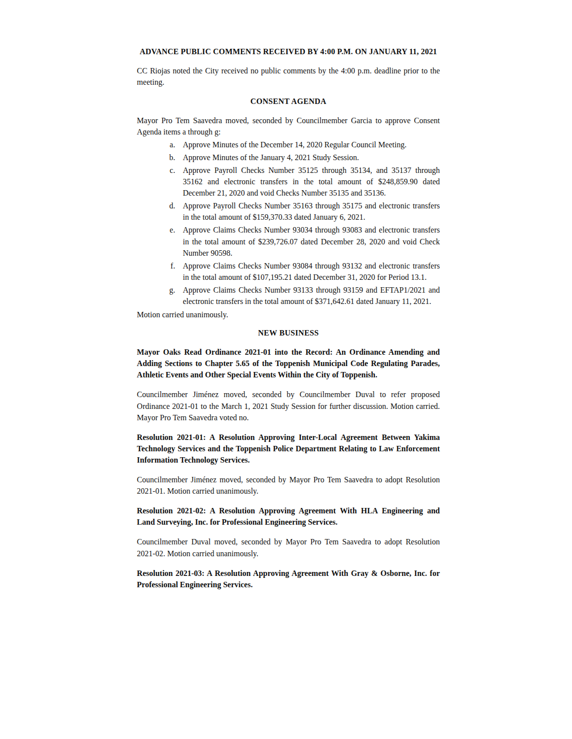ADVANCE PUBLIC COMMENTS RECEIVED BY 4:00 P.M. ON JANUARY 11, 2021
CC Riojas noted the City received no public comments by the 4:00 p.m. deadline prior to the meeting.
CONSENT AGENDA
Mayor Pro Tem Saavedra moved, seconded by Councilmember Garcia to approve Consent Agenda items a through g:
Approve Minutes of the December 14, 2020 Regular Council Meeting.
Approve Minutes of the January 4, 2021 Study Session.
Approve Payroll Checks Number 35125 through 35134, and 35137 through 35162 and electronic transfers in the total amount of $248,859.90 dated December 21, 2020 and void Checks Number 35135 and 35136.
Approve Payroll Checks Number 35163 through 35175 and electronic transfers in the total amount of $159,370.33 dated January 6, 2021.
Approve Claims Checks Number 93034 through 93083 and electronic transfers in the total amount of $239,726.07 dated December 28, 2020 and void Check Number 90598.
Approve Claims Checks Number 93084 through 93132 and electronic transfers in the total amount of $107,195.21 dated December 31, 2020 for Period 13.1.
Approve Claims Checks Number 93133 through 93159 and EFTAP1/2021 and electronic transfers in the total amount of $371,642.61 dated January 11, 2021.
Motion carried unanimously.
NEW BUSINESS
Mayor Oaks Read Ordinance 2021-01 into the Record: An Ordinance Amending and Adding Sections to Chapter 5.65 of the Toppenish Municipal Code Regulating Parades, Athletic Events and Other Special Events Within the City of Toppenish.
Councilmember Jiménez moved, seconded by Councilmember Duval to refer proposed Ordinance 2021-01 to the March 1, 2021 Study Session for further discussion. Motion carried. Mayor Pro Tem Saavedra voted no.
Resolution 2021-01: A Resolution Approving Inter-Local Agreement Between Yakima Technology Services and the Toppenish Police Department Relating to Law Enforcement Information Technology Services.
Councilmember Jiménez moved, seconded by Mayor Pro Tem Saavedra to adopt Resolution 2021-01. Motion carried unanimously.
Resolution 2021-02: A Resolution Approving Agreement With HLA Engineering and Land Surveying, Inc. for Professional Engineering Services.
Councilmember Duval moved, seconded by Mayor Pro Tem Saavedra to adopt Resolution 2021-02. Motion carried unanimously.
Resolution 2021-03: A Resolution Approving Agreement With Gray & Osborne, Inc. for Professional Engineering Services.